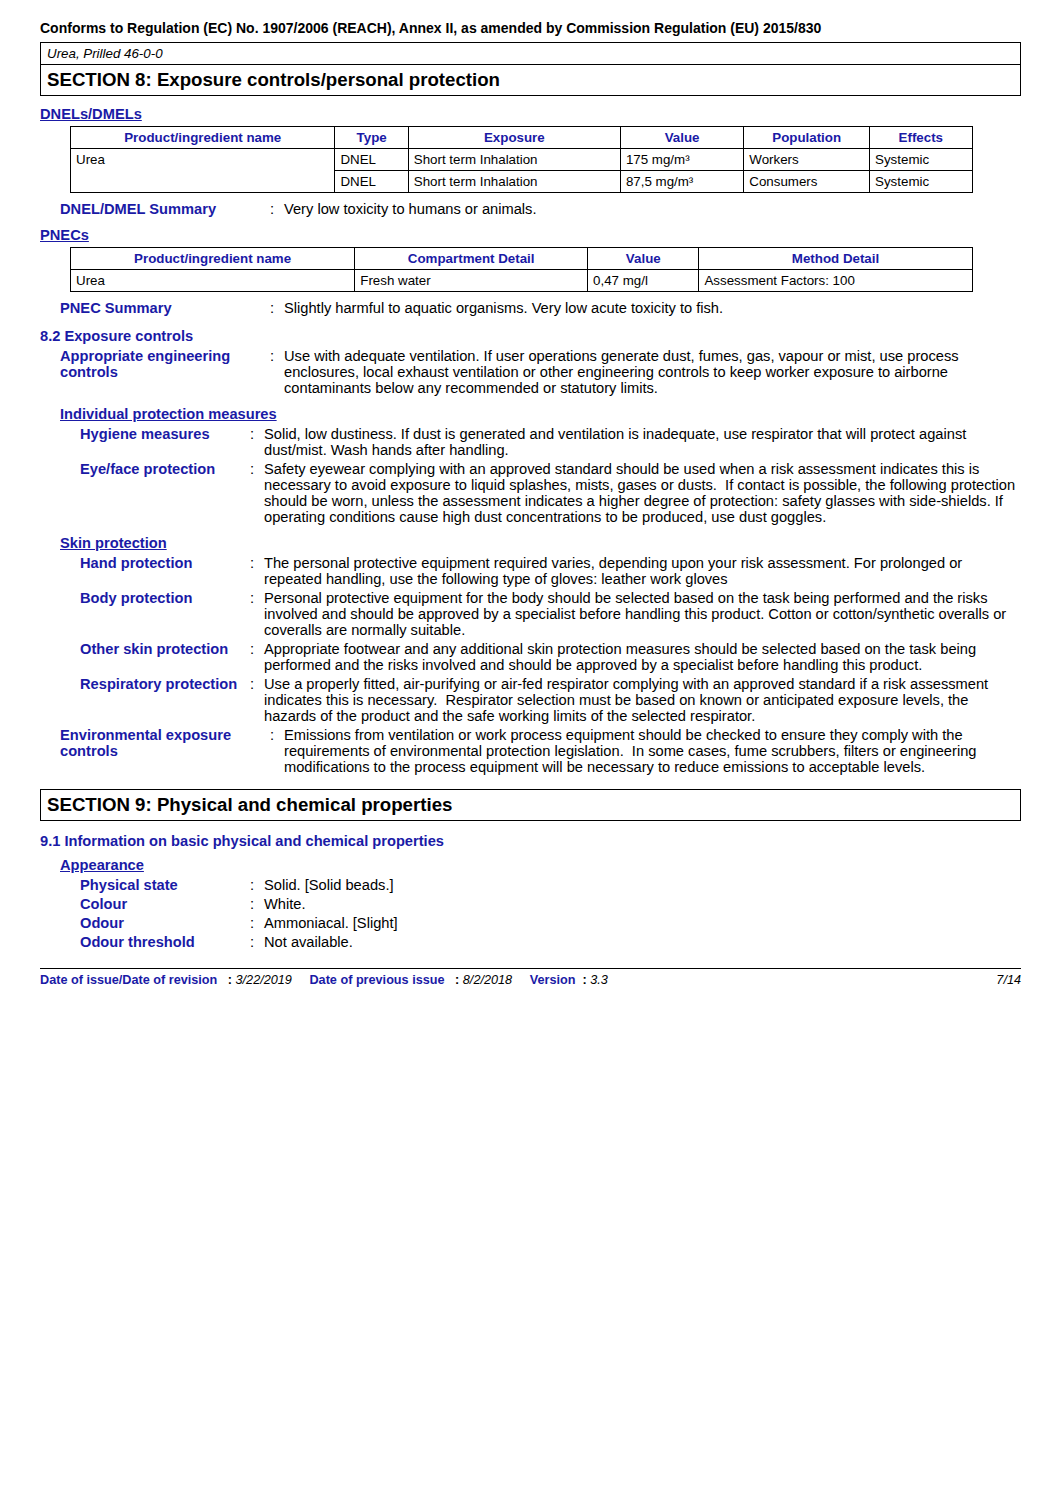Conforms to Regulation (EC) No. 1907/2006 (REACH), Annex II, as amended by Commission Regulation (EU) 2015/830
Urea, Prilled 46-0-0
SECTION 8: Exposure controls/personal protection
DNELs/DMELs
| Product/ingredient name | Type | Exposure | Value | Population | Effects |
| --- | --- | --- | --- | --- | --- |
| Urea | DNEL | Short term Inhalation | 175 mg/m³ | Workers | Systemic |
| DNEL | Short term Inhalation | 87,5 mg/m³ | Consumers | Systemic |
DNEL/DMEL Summary
:
Very low toxicity to humans or animals.
PNECs
| Product/ingredient name | Compartment Detail | Value | Method Detail |
| --- | --- | --- | --- |
| Urea | Fresh water | 0,47 mg/l | Assessment Factors: 100 |
PNEC Summary
:
Slightly harmful to aquatic organisms. Very low acute toxicity to fish.
8.2 Exposure controls
Appropriate engineering controls
:
Use with adequate ventilation. If user operations generate dust, fumes, gas, vapour or mist, use process enclosures, local exhaust ventilation or other engineering controls to keep worker exposure to airborne contaminants below any recommended or statutory limits.
Individual protection measures
Hygiene measures
:
Solid, low dustiness. If dust is generated and ventilation is inadequate, use respirator that will protect against dust/mist. Wash hands after handling.
Eye/face protection
:
Safety eyewear complying with an approved standard should be used when a risk assessment indicates this is necessary to avoid exposure to liquid splashes, mists, gases or dusts. If contact is possible, the following protection should be worn, unless the assessment indicates a higher degree of protection: safety glasses with side-shields. If operating conditions cause high dust concentrations to be produced, use dust goggles.
Skin protection
Hand protection
:
The personal protective equipment required varies, depending upon your risk assessment. For prolonged or repeated handling, use the following type of gloves: leather work gloves
Body protection
:
Personal protective equipment for the body should be selected based on the task being performed and the risks involved and should be approved by a specialist before handling this product. Cotton or cotton/synthetic overalls or coveralls are normally suitable.
Other skin protection
:
Appropriate footwear and any additional skin protection measures should be selected based on the task being performed and the risks involved and should be approved by a specialist before handling this product.
Respiratory protection
:
Use a properly fitted, air-purifying or air-fed respirator complying with an approved standard if a risk assessment indicates this is necessary. Respirator selection must be based on known or anticipated exposure levels, the hazards of the product and the safe working limits of the selected respirator.
Environmental exposure controls
:
Emissions from ventilation or work process equipment should be checked to ensure they comply with the requirements of environmental protection legislation. In some cases, fume scrubbers, filters or engineering modifications to the process equipment will be necessary to reduce emissions to acceptable levels.
SECTION 9: Physical and chemical properties
9.1 Information on basic physical and chemical properties
Appearance
Physical state
:
Solid. [Solid beads.]
Colour
:
White.
Odour
:
Ammoniacal. [Slight]
Odour threshold
:
Not available.
Date of issue/Date of revision : 3/22/2019 Date of previous issue : 8/2/2018 Version : 3.3
7/14